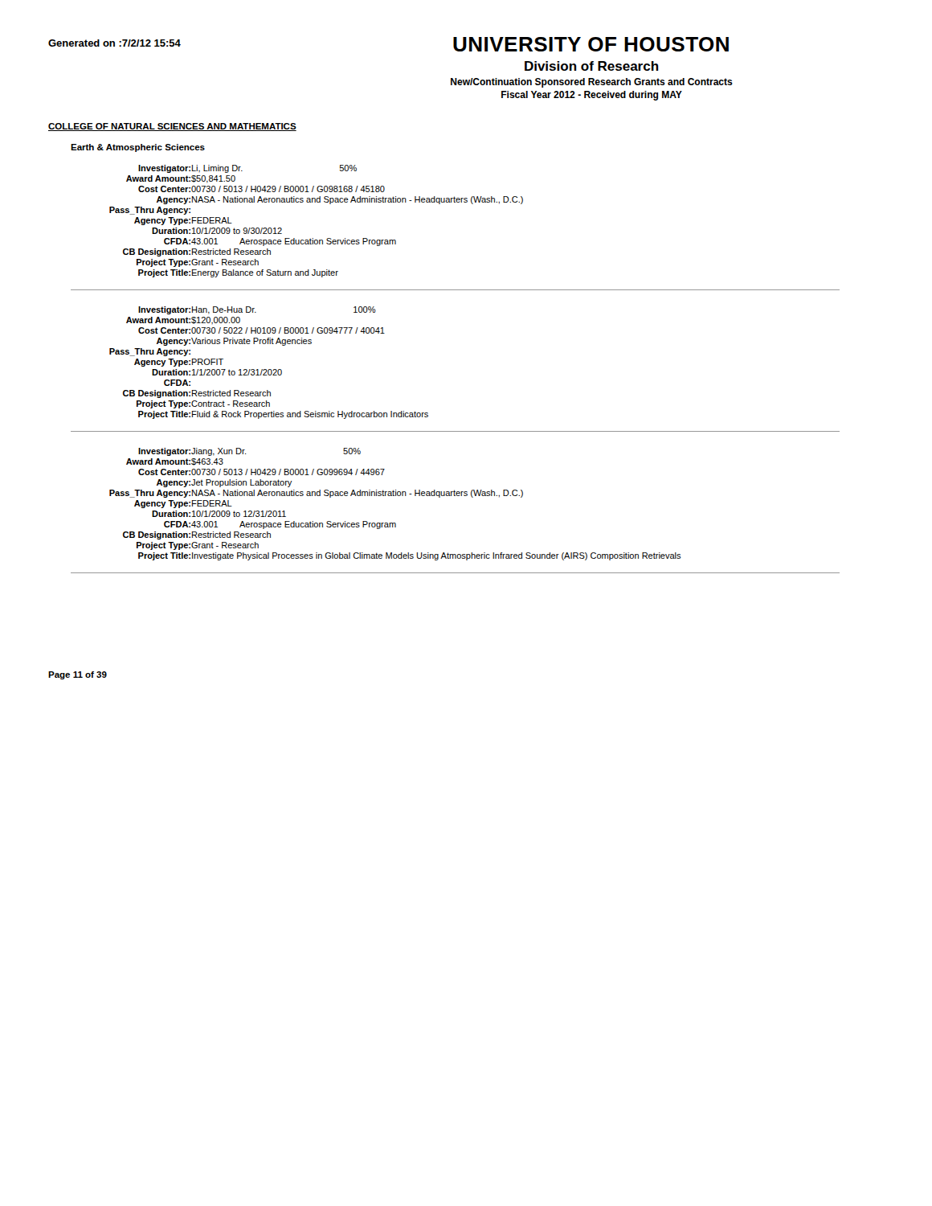Generated on :7/2/12 15:54
UNIVERSITY OF HOUSTON
Division of Research
New/Continuation Sponsored Research Grants and Contracts
Fiscal Year 2012 - Received during MAY
COLLEGE OF NATURAL SCIENCES AND MATHEMATICS
Earth & Atmospheric Sciences
| Investigator: | Li, Liming Dr. 50% |
| Award Amount: | $50,841.50 |
| Cost Center: | 00730 / 5013 / H0429 / B0001 / G098168 / 45180 |
| Agency: | NASA - National Aeronautics and Space Administration - Headquarters (Wash., D.C.) |
| Pass_Thru Agency: | |
| Agency Type: | FEDERAL |
| Duration: | 10/1/2009 to 9/30/2012 |
| CFDA: | 43.001 Aerospace Education Services Program |
| CB Designation: | Restricted Research |
| Project Type: | Grant - Research |
| Project Title: | Energy Balance of Saturn and Jupiter |
| Investigator: | Han, De-Hua Dr. 100% |
| Award Amount: | $120,000.00 |
| Cost Center: | 00730 / 5022 / H0109 / B0001 / G094777 / 40041 |
| Agency: | Various Private Profit Agencies |
| Pass_Thru Agency: | |
| Agency Type: | PROFIT |
| Duration: | 1/1/2007 to 12/31/2020 |
| CFDA: | |
| CB Designation: | Restricted Research |
| Project Type: | Contract - Research |
| Project Title: | Fluid & Rock Properties and Seismic Hydrocarbon Indicators |
| Investigator: | Jiang, Xun Dr. 50% |
| Award Amount: | $463.43 |
| Cost Center: | 00730 / 5013 / H0429 / B0001 / G099694 / 44967 |
| Agency: | Jet Propulsion Laboratory |
| Pass_Thru Agency: | NASA - National Aeronautics and Space Administration - Headquarters (Wash., D.C.) |
| Agency Type: | FEDERAL |
| Duration: | 10/1/2009 to 12/31/2011 |
| CFDA: | 43.001 Aerospace Education Services Program |
| CB Designation: | Restricted Research |
| Project Type: | Grant - Research |
| Project Title: | Investigate Physical Processes in Global Climate Models Using Atmospheric Infrared Sounder (AIRS) Composition Retrievals |
Page 11 of 39